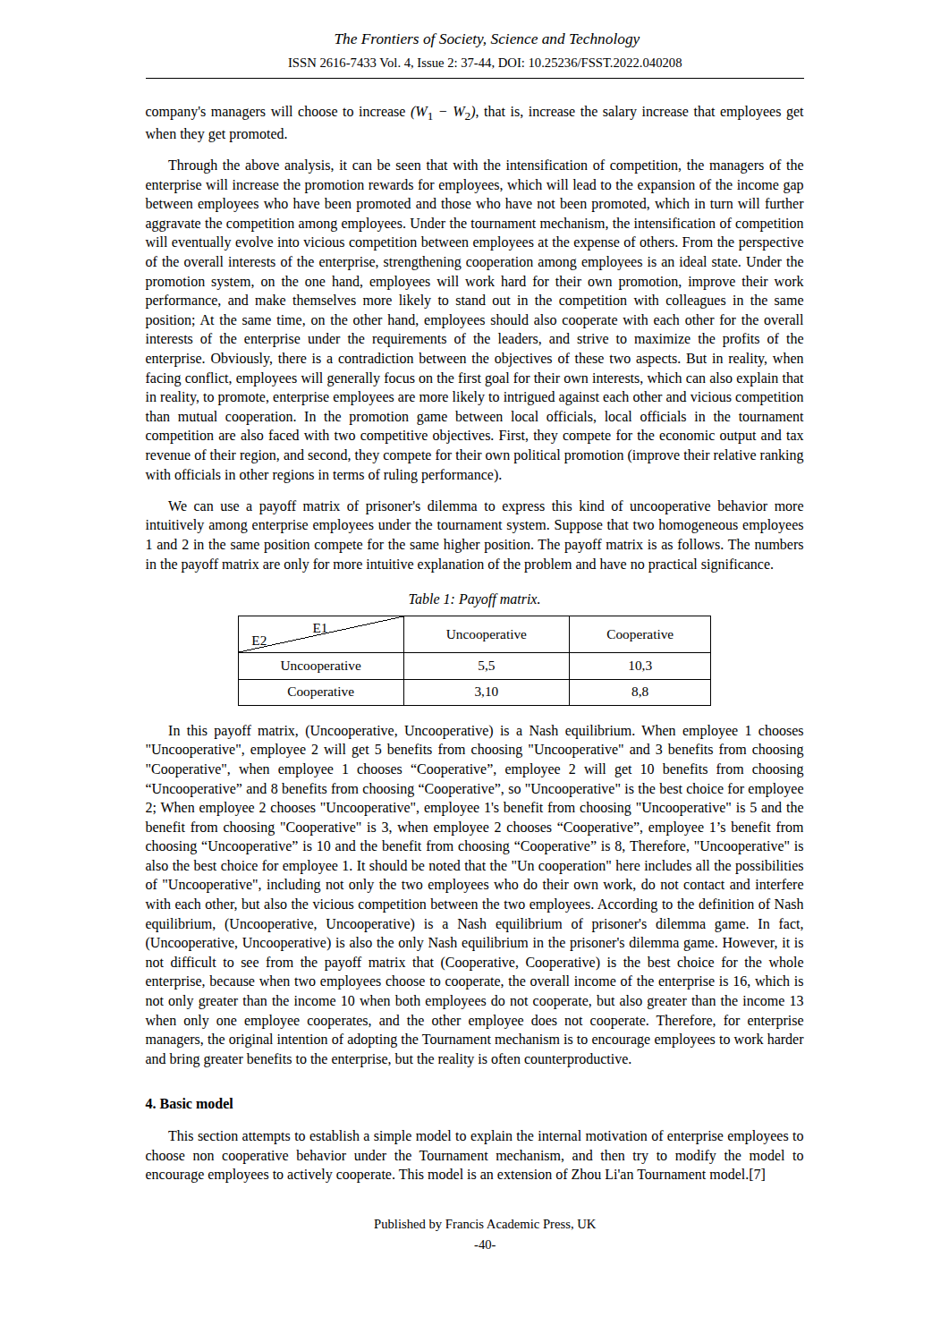The Frontiers of Society, Science and Technology
ISSN 2616-7433 Vol. 4, Issue 2: 37-44, DOI: 10.25236/FSST.2022.040208
company's managers will choose to increase (W1 − W2), that is, increase the salary increase that employees get when they get promoted.
Through the above analysis, it can be seen that with the intensification of competition, the managers of the enterprise will increase the promotion rewards for employees, which will lead to the expansion of the income gap between employees who have been promoted and those who have not been promoted, which in turn will further aggravate the competition among employees. Under the tournament mechanism, the intensification of competition will eventually evolve into vicious competition between employees at the expense of others. From the perspective of the overall interests of the enterprise, strengthening cooperation among employees is an ideal state. Under the promotion system, on the one hand, employees will work hard for their own promotion, improve their work performance, and make themselves more likely to stand out in the competition with colleagues in the same position; At the same time, on the other hand, employees should also cooperate with each other for the overall interests of the enterprise under the requirements of the leaders, and strive to maximize the profits of the enterprise. Obviously, there is a contradiction between the objectives of these two aspects. But in reality, when facing conflict, employees will generally focus on the first goal for their own interests, which can also explain that in reality, to promote, enterprise employees are more likely to intrigued against each other and vicious competition than mutual cooperation. In the promotion game between local officials, local officials in the tournament competition are also faced with two competitive objectives. First, they compete for the economic output and tax revenue of their region, and second, they compete for their own political promotion (improve their relative ranking with officials in other regions in terms of ruling performance).
We can use a payoff matrix of prisoner's dilemma to express this kind of uncooperative behavior more intuitively among enterprise employees under the tournament system. Suppose that two homogeneous employees 1 and 2 in the same position compete for the same higher position. The payoff matrix is as follows. The numbers in the payoff matrix are only for more intuitive explanation of the problem and have no practical significance.
Table 1: Payoff matrix.
| E1 E2 | Uncooperative | Cooperative |
| Uncooperative | 5,5 | 10,3 |
| Cooperative | 3,10 | 8,8 |
In this payoff matrix, (Uncooperative, Uncooperative) is a Nash equilibrium. When employee 1 chooses "Uncooperative", employee 2 will get 5 benefits from choosing "Uncooperative" and 3 benefits from choosing "Cooperative", when employee 1 chooses “Cooperative”, employee 2 will get 10 benefits from choosing “Uncooperative” and 8 benefits from choosing “Cooperative”, so "Uncooperative" is the best choice for employee 2; When employee 2 chooses "Uncooperative", employee 1's benefit from choosing "Uncooperative" is 5 and the benefit from choosing "Cooperative" is 3, when employee 2 chooses “Cooperative”, employee 1’s benefit from choosing “Uncooperative” is 10 and the benefit from choosing “Cooperative” is 8, Therefore, "Uncooperative" is also the best choice for employee 1. It should be noted that the "Un cooperation" here includes all the possibilities of "Uncooperative", including not only the two employees who do their own work, do not contact and interfere with each other, but also the vicious competition between the two employees. According to the definition of Nash equilibrium, (Uncooperative, Uncooperative) is a Nash equilibrium of prisoner's dilemma game. In fact, (Uncooperative, Uncooperative) is also the only Nash equilibrium in the prisoner's dilemma game. However, it is not difficult to see from the payoff matrix that (Cooperative, Cooperative) is the best choice for the whole enterprise, because when two employees choose to cooperate, the overall income of the enterprise is 16, which is not only greater than the income 10 when both employees do not cooperate, but also greater than the income 13 when only one employee cooperates, and the other employee does not cooperate. Therefore, for enterprise managers, the original intention of adopting the Tournament mechanism is to encourage employees to work harder and bring greater benefits to the enterprise, but the reality is often counterproductive.
4. Basic model
This section attempts to establish a simple model to explain the internal motivation of enterprise employees to choose non cooperative behavior under the Tournament mechanism, and then try to modify the model to encourage employees to actively cooperate. This model is an extension of Zhou Li'an Tournament model.[7]
Published by Francis Academic Press, UK
-40-